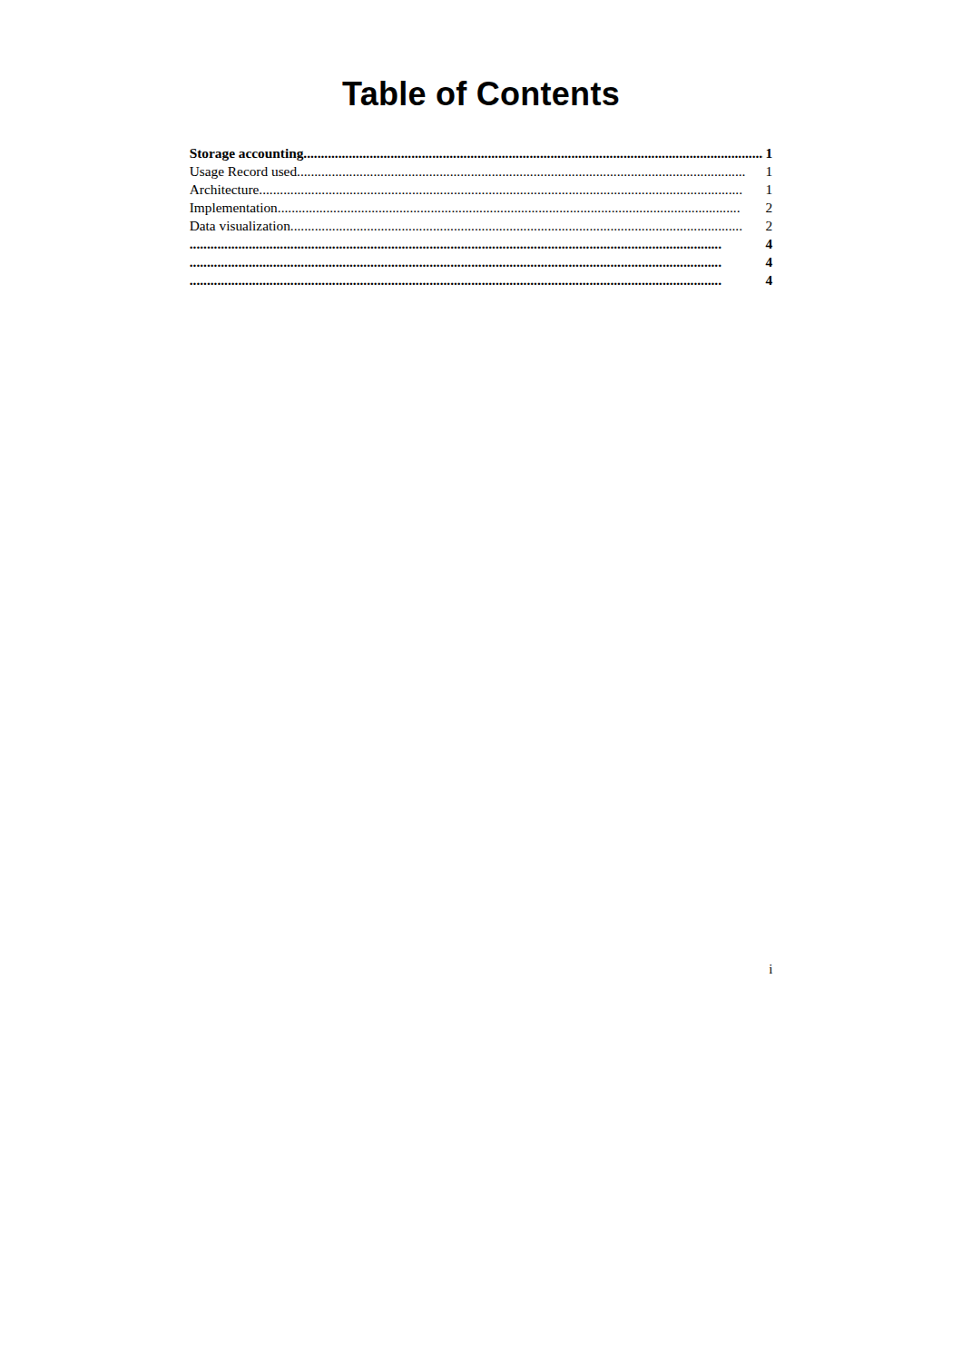Table of Contents
Storage accounting .......................................................................................................................................... 1
Usage Record used ................................................................................................................................. 1
Architecture ........................................................................................................................................... 1
Implementation ..................................................................................................................................... 2
Data visualization .................................................................................................................................. 2
......................................................................................................................................................... 4
......................................................................................................................................................... 4
......................................................................................................................................................... 4
i